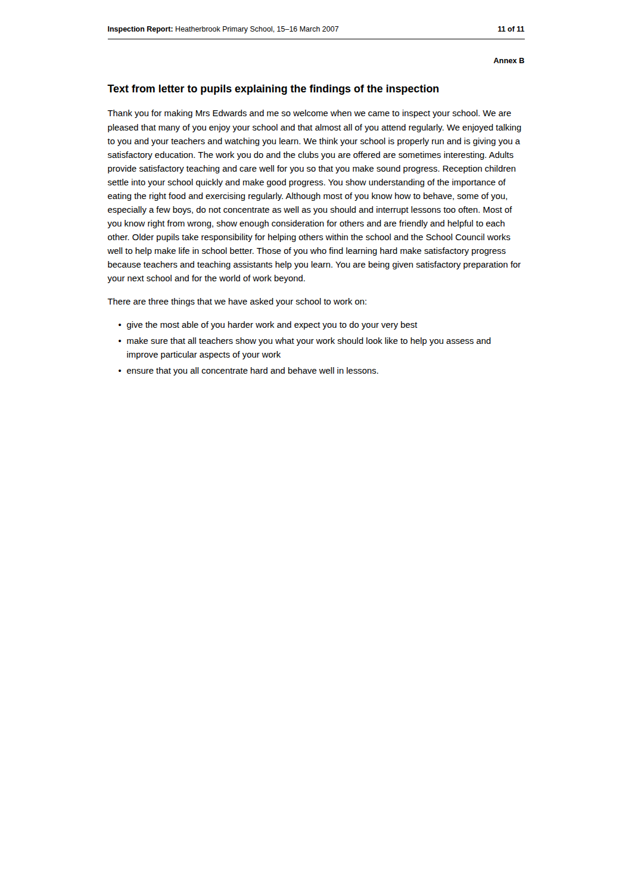Inspection Report: Heatherbrook Primary School, 15–16 March 2007
11 of 11
Annex B
Text from letter to pupils explaining the findings of the inspection
Thank you for making Mrs Edwards and me so welcome when we came to inspect your school. We are pleased that many of you enjoy your school and that almost all of you attend regularly. We enjoyed talking to you and your teachers and watching you learn. We think your school is properly run and is giving you a satisfactory education. The work you do and the clubs you are offered are sometimes interesting. Adults provide satisfactory teaching and care well for you so that you make sound progress. Reception children settle into your school quickly and make good progress. You show understanding of the importance of eating the right food and exercising regularly. Although most of you know how to behave, some of you, especially a few boys, do not concentrate as well as you should and interrupt lessons too often. Most of you know right from wrong, show enough consideration for others and are friendly and helpful to each other. Older pupils take responsibility for helping others within the school and the School Council works well to help make life in school better. Those of you who find learning hard make satisfactory progress because teachers and teaching assistants help you learn. You are being given satisfactory preparation for your next school and for the world of work beyond.
There are three things that we have asked your school to work on:
give the most able of you harder work and expect you to do your very best
make sure that all teachers show you what your work should look like to help you assess and improve particular aspects of your work
ensure that you all concentrate hard and behave well in lessons.